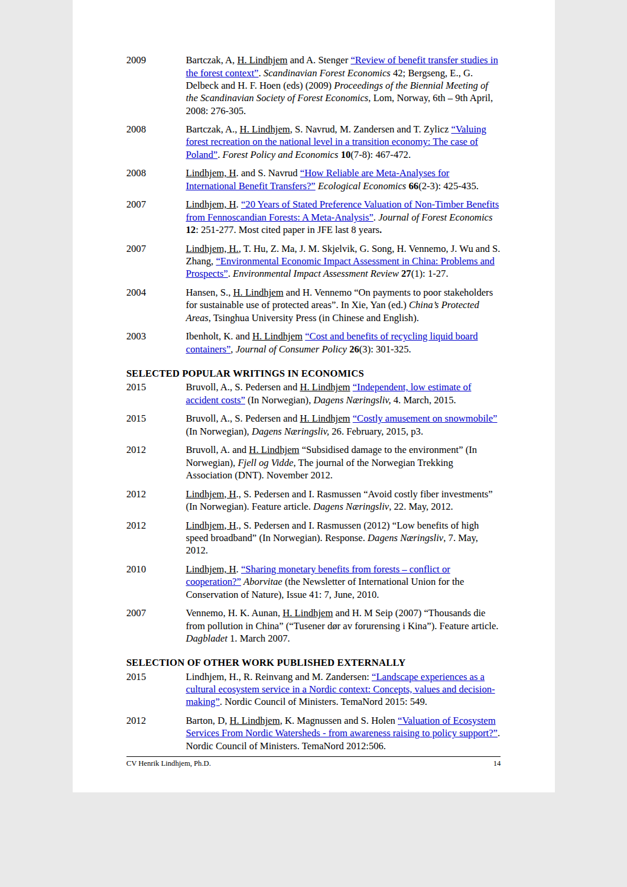| 2009 | Bartczak, A, H. Lindhjem and A. Stenger “Review of benefit transfer studies in the forest context” . Scandinavian Forest Economics 42; Bergseng, E., G. Delbeck and H. F. Hoen (eds) (2009) Proceedings of the Biennial Meeting of the Scandinavian Society of Forest Economics , Lom, Norway, 6th – 9th April, 2008: 276-305. |
| 2008 | Bartczak, A., H. Lindhjem , S. Navrud, M. Zandersen and T. Zylicz “Valuing forest recreation on the national level in a transition economy: The case of Poland” . Forest Policy and Economics 10 (7-8): 467-472. |
| 2008 | Lindhjem, H . and S. Navrud “How Reliable are Meta-Analyses for International Benefit Transfers?” Ecological Economics 66 (2-3): 425-435. |
| 2007 | Lindhjem, H . “20 Years of Stated Preference Valuation of Non-Timber Benefits from Fennoscandian Forests: A Meta-Analysis” . Journal of Forest Economics 12 : 251-277. Most cited paper in JFE last 8 years . |
| 2007 | Lindhjem, H. , T. Hu, Z. Ma, J. M. Skjelvik, G. Song, H. Vennemo, J. Wu and S. Zhang, “Environmental Economic Impact Assessment in China: Problems and Prospects” . Environmental Impact Assessment Review 27 (1): 1-27. |
| 2004 | Hansen, S., H. Lindhjem and H. Vennemo “On payments to poor stakeholders for sustainable use of protected areas”. In Xie, Yan (ed.) China’s Protected Areas , Tsinghua University Press (in Chinese and English). |
| 2003 | Ibenholt, K. and H. Lindhjem “Cost and benefits of recycling liquid board containers” , Journal of Consumer Policy 26 (3): 301-325. |
SELECTED POPULAR WRITINGS IN ECONOMICS
| 2015 | Bruvoll, A., S. Pedersen and H. Lindhjem “Independent, low estimate of accident costs” (In Norwegian), Dagens Næringsliv, 4. March, 2015. |
| 2015 | Bruvoll, A., S. Pedersen and H. Lindhjem “Costly amusement on snowmobile” (In Norwegian), Dagens Næringsliv, 26. February, 2015, p3. |
| 2012 | Bruvoll, A. and H. Lindhjem “Subsidised damage to the environment” (In Norwegian), Fjell og Vidde , The journal of the Norwegian Trekking Association (DNT). November 2012. |
| 2012 | Lindhjem, H ., S. Pedersen and I. Rasmussen “Avoid costly fiber investments” (In Norwegian). Feature article. Dagens Næringsliv , 22. May, 2012. |
| 2012 | Lindhjem, H ., S. Pedersen and I. Rasmussen (2012) “Low benefits of high speed broadband” (In Norwegian). Response. Dagens Næringsliv , 7. May, 2012. |
| 2010 | Lindhjem, H . “Sharing monetary benefits from forests – conflict or cooperation?” Aborvitae (the Newsletter of International Union for the Conservation of Nature), Issue 41: 7, June, 2010. |
| 2007 | Vennemo, H. K. Aunan, H. Lindhjem and H. M Seip (2007) “Thousands die from pollution in China” (“Tusener dør av forurensing i Kina”). Feature article. Dagbladet 1. March 2007. |
SELECTION OF OTHER WORK PUBLISHED EXTERNALLY
| 2015 | Lindhjem, H., R. Reinvang and M. Zandersen: “Landscape experiences as a cultural ecosystem service in a Nordic context: Concepts, values and decision-making” . Nordic Council of Ministers. TemaNord 2015: 549. |
| 2012 | Barton, D, H. Lindhjem , K. Magnussen and S. Holen “Valuation of Ecosystem Services From Nordic Watersheds - from awareness raising to policy support?” . Nordic Council of Ministers. TemaNord 2012:506. |
CV Henrik Lindhjem, Ph.D. 14